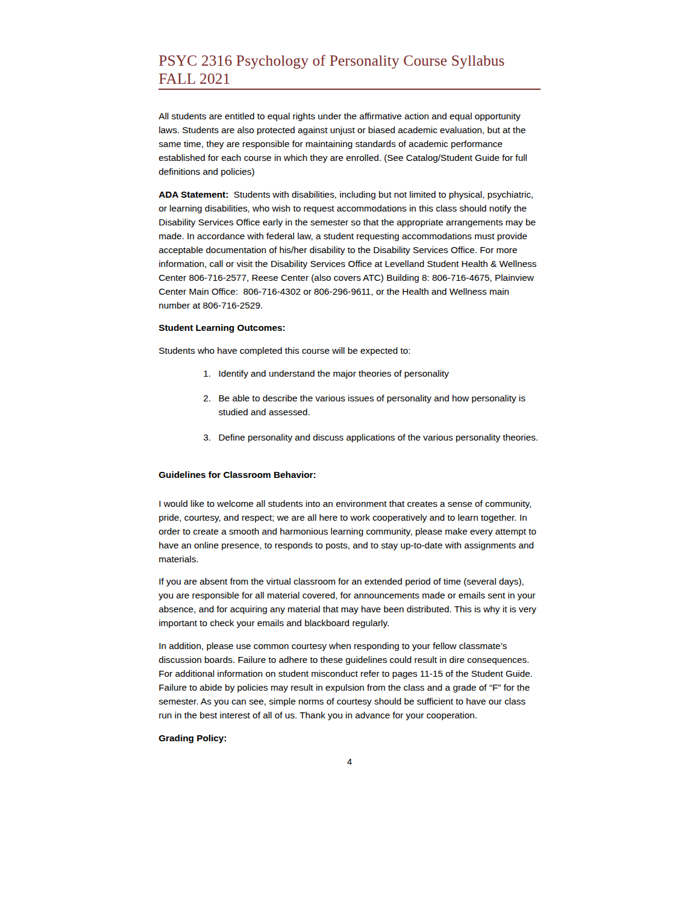PSYC 2316 Psychology of Personality Course Syllabus FALL 2021
All students are entitled to equal rights under the affirmative action and equal opportunity laws. Students are also protected against unjust or biased academic evaluation, but at the same time, they are responsible for maintaining standards of academic performance established for each course in which they are enrolled. (See Catalog/Student Guide for full definitions and policies)
ADA Statement: Students with disabilities, including but not limited to physical, psychiatric, or learning disabilities, who wish to request accommodations in this class should notify the Disability Services Office early in the semester so that the appropriate arrangements may be made. In accordance with federal law, a student requesting accommodations must provide acceptable documentation of his/her disability to the Disability Services Office. For more information, call or visit the Disability Services Office at Levelland Student Health & Wellness Center 806-716-2577, Reese Center (also covers ATC) Building 8: 806-716-4675, Plainview Center Main Office: 806-716-4302 or 806-296-9611, or the Health and Wellness main number at 806-716-2529.
Student Learning Outcomes:
Students who have completed this course will be expected to:
Identify and understand the major theories of personality
Be able to describe the various issues of personality and how personality is studied and assessed.
Define personality and discuss applications of the various personality theories.
Guidelines for Classroom Behavior:
I would like to welcome all students into an environment that creates a sense of community, pride, courtesy, and respect; we are all here to work cooperatively and to learn together. In order to create a smooth and harmonious learning community, please make every attempt to have an online presence, to responds to posts, and to stay up-to-date with assignments and materials.
If you are absent from the virtual classroom for an extended period of time (several days), you are responsible for all material covered, for announcements made or emails sent in your absence, and for acquiring any material that may have been distributed. This is why it is very important to check your emails and blackboard regularly.
In addition, please use common courtesy when responding to your fellow classmate’s discussion boards. Failure to adhere to these guidelines could result in dire consequences. For additional information on student misconduct refer to pages 11-15 of the Student Guide. Failure to abide by policies may result in expulsion from the class and a grade of “F” for the semester. As you can see, simple norms of courtesy should be sufficient to have our class run in the best interest of all of us. Thank you in advance for your cooperation.
Grading Policy:
4